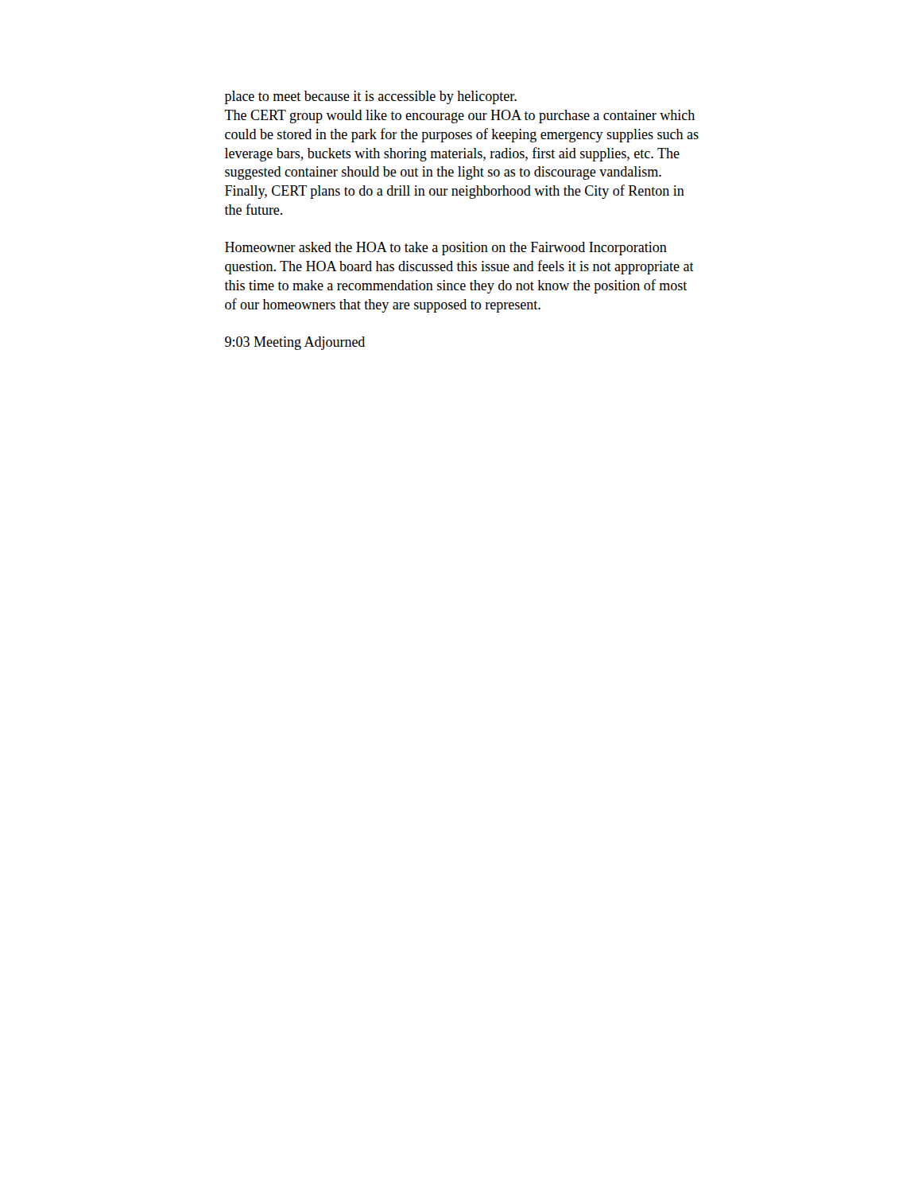place to meet because it is accessible by helicopter.
The CERT group would like to encourage our HOA to purchase a container which could be stored in the park for the purposes of keeping emergency supplies such as leverage bars, buckets with shoring materials, radios, first aid supplies, etc. The suggested container should be out in the light so as to discourage vandalism. Finally, CERT plans to do a drill in our neighborhood with the City of Renton in the future.
Homeowner asked the HOA to take a position on the Fairwood Incorporation question. The HOA board has discussed this issue and feels it is not appropriate at this time to make a recommendation since they do not know the position of most of our homeowners that they are supposed to represent.
9:03 Meeting Adjourned